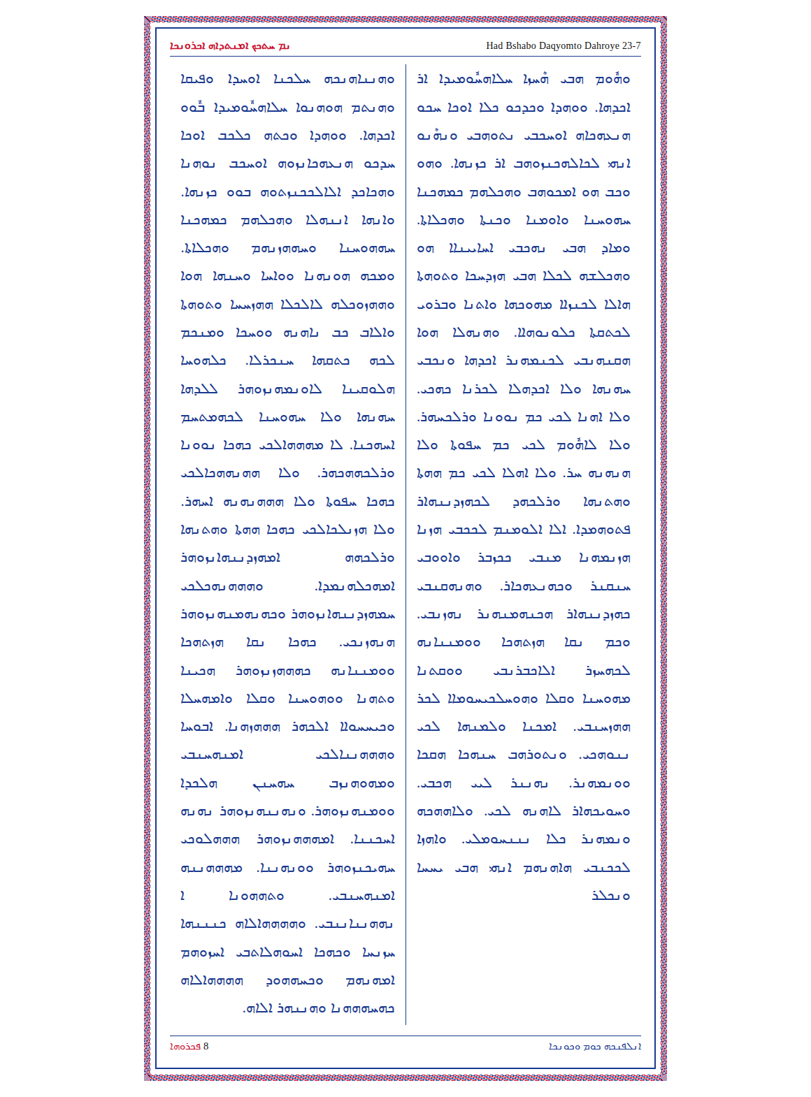Had Bshabo Daqyomto Dahroye 23-7 ܢܡ ܚܬܟܟ ܐܡܢܬܕܐܗ ܐܟܪܘܢܟܐ
ܘܗܽܘܡ ܗܒܝ ܗܶܚܙܐ ܚܠܐܗܚܽܘܡܝܕܐ ܐܪ ܐܟܕܗܐ. ܘܘܗܕܐ ܘܟܕܟܘ ܟܠܐ ܐܘܟܐ ܚܟܘ ܗܢܥܗܟܐܗ ܐܘܚܟܒܝ ܢܬܘܗܒܝ ܘܢܗܶܢܘ ܐܢܗܝ ܠܟܐܠܗܟܢܙܘܗܒ ܐܪ ܟܙܢܗܐ. ܘܗܘ ܘܟܒ ܗܘ ܐܡܟܘܗܒ ܘܗܟܠܗܡ ܟܡܗܟܢܐ ܚܗܘܚܢܐ ܘܐܘܡܢܐ ܘܟܢܬܐ ܘܗܟܠܐܬܐ. ܘܡܐܕ ܗܒܝ ܢܗܟܒܝ ܐܚܐܝܝܢܐܐ ܗܘ ܘܗܟܠܫܗ ܠܟܠܐ ܗܒܝ ܗܙܕܚܟܐ ܘܬܘܗܬܐ ܗܐܠܐ ܠܟܢܙܐܐ ܡܗܘܟܗܐ ܘܐܬܢܐ ܘܒܪܘܝ ܠܟܬܩܬܐ ܟܠܘܢܘܗܐܐ. ܘܗܢܗܠܐ ܗܘܐ ܗܩܢܗܢܒܝ ܠܟܢܡܗܢܪ ܐܟܕܗܐ ܘܢܟܒܝ ܚܗܢܗܐ ܘܠܐ ܐܟܕܗܠܐ ܠܟܪܢܐ ܟܗܟܝ. ܘܠܐ ܐܗܢܐ ܠܟܝ ܟܡ ܢܘܘܢܐ ܘܪܠܟܚܗܪ. ܘܠܐ ܠܐܗܽܘܡ ܠܟܝ ܟܡ ܚܦܘܬܐ ܘܠܐ ܗܢܗܢܗ ܚܪ. ܘܠܐ ܐܗܠܐ ܠܟܝ ܟܡ ܗܗܬܐ ܘܗܬܢܗܐ ܘܪܠܟܗܕ ܠܟܗܙܕܢܢܗܐܪ ܦܬܘܗܡܕܐ. ܐܠܐ ܐܠܘܡܢܡ ܠܟܟܒܝ ܗܙܢܐ ܗܙܢܡܗܢܐ ܡܢܒܝ ܟܟܙܒܪ ܘܐܘܘܒܝ ܚܢܩܢܪ ܘܟܗܢܥܗܟܐܪ. ܘܗܢܗܩܢܒܝ ܟܗܙܕܢܢܗܐܪ ܗܟܢܗܡܢܗܢܪ ܢܗܙܢܒܝ. ܘܟܡ ܢܩܐ ܗܙܬܗܟܐ ܘܘܡܢܢܐܢܗ ܠܟܗܚܙܪ ܐܠܐܟܒܪܢܒܝ ܘܘܩܬܢܐ ܡܗܘܚܢܐ ܘܩܠܐ ܘܗܘܚܠܟܝܚܘܡܐܐ ܠܟܪ ܗܗܙܚܢܒܝ. ܐܡܟܢܐ ܘܠܡܢܗܐ ܠܟܝ ܢܢܘܗܟܝ. ܘܢܬܘܪܗܒ ܚܢܗܟܐ ܗܩܟܐ ܘܘܢܡܗܢܪ. ܢܗܢܢܪ ܠܝܝ ܗܟܒܝ. ܘܚܘܝܟܗܐܪ ܠܐܗܢܗ ܠܟܝ. ܘܠܐܗܗܟܗ ܘܢܡܗܢܪ ܟܠܐ ܢܢܢܚܘܡܠܝ. ܘܐܗܙܐ ܠܟܟܢܒܝ ܗܐܗܢܗܡ ܐܢܗܝ ܗܒܝ ܝܚܚܐ ܘܢܟܠܪ
ܘܗܢܢܐܗܢܟܗ ܚܠܟܢܐ ܐܘܚܕܐ ܘܦܝܩܐ ܘܗܢܬܡ ܗܘܗܢܘܐ ܚܠܐܗܚܽܘܡܝܕܐ ܒܽܘܘ ܐܟܕܗܐ. ܘܘܗܕܐ ܘܟܬܗ ܟܠܟܒ ܐܘܟܐ ܚܕܟܘ ܗܢܥܗܟܐܢܙܘܗ ܐܘܚܟܒ ܢܘܗܢܐ ܘܗܟܐܟܕ ܐܠܐܠܟܟܢܙܬܘܗ ܒܘܘ ܟܙܢܗܐ. ܘܐܢܗܐ ܐܢܢܗܠܐ ܘܗܟܠܗܡ ܟܡܗܟܢܐ ܚܗܗܘܚܢܐ ܘܚܗܗܙܢܗܡ ܘܗܟܠܐܬܐ. ܘܡܟܗ ܗܘܢܗܢܐ ܘܘܐܚܐ ܘܚܢܗܐ ܗܘܐ ܘܗܗܙܘܟܠܗ ܠܐܠܟܠܐ ܗܗܙܚܚܐ ܘܬܘܗܬܐ ܘܐܠܐܒ ܟܒ ܢܐܗܢܗ ܘܘܚܟܐ ܘܡܢܟܡ ܠܟܗ ܟܬܩܗܐ ܚܢܟܪܠܐ. ܟܠܗܘܚܐ ܗܠܘܩܝܢܐ ܠܐܘܢܡܗܢܙܘܗܪ ܠܠܕܗܐ ܚܗܢܗܐ ܘܠܐ ܚܗܘܚܢܐ ܠܟܗܡܬܚܡ ܐܚܗܟܢܐ. ܠܐ ܡܗܗܗܐܠܟܝ ܟܗܟܐ ܢܘܘܢܐ ܘܪܠܟܗܗܟܗܪ. ܘܠܐ ܗܗܢܗܗܟܐܠܟܝ ܟܗܟܐ ܚܦܘܬܐ ܘܠܐ ܗܗܗܢܗܢܗ ܐܚܗܪ. ܘܠܐ ܗܙܢܠܟܐܠܟܝ ܟܗܟܐ ܗܗܬܐ ܘܗܬܢܗܐ ܘܪܠܟܗܗ ܐܡܗܙܕܢܢܗܐܢܙܘܗܪ ܐܡܗܟܠܗܢܡܕܐ. ܘܗܗܗܢܗܟܠܟܝ ܚܡܗܙܕܢܢܗܐܢܙܘܗܪ ܘܟܗܢܗܡܢܗܢܙܘܗܪ ܗܢܗܙܢܟܝ. ܟܗܟܐ ܢܩܐ ܗܙܬܗܟܐ ܘܘܡܢܢܐܢܗ ܟܗܗܗܙܢܙܘܗܪ ܗܟܝܢܐ ܘܬܗܢܐ ܘܘܗܘܚܢܐ ܘܩܠܐ ܘܐܡܗܚܠܐ ܘܟܝܚܚܘܐܐ ܐܠܟܗܪ ܗܗܗܙܗܢܐ. ܐܒܘܚܐ ܘܗܗܗܢܢܐܠܟܝ ܐܡܢܗܚܢܒܝ ܘܡܗܘܗܢܙܒ ܚܗܚܢܢ ܗܠܟܕܐ ܘܘܡܢܗܢܙܘܗܪ. ܘܢܗܢܢܗܢܙܘܗܪ ܢܗܢܗ ܐܚܟܢܢܐ. ܐܡܗܗܗܢܙܘܗܪ ܗܗܗܠܘܟܝ ܚܗܝܟܢܙܘܗܪ ܘܘܢܗܢܢܐ. ܡܗܗܗܢܢܗ ܐܡܢܗܚܢܒܝ. ܘܬܗܗܘܢܐ ܐ ܢܗܗܢܢܐܢܢܒܝ. ܘܗܗܗܗܐܠܐܗ ܟܢܢܢܗܐ ܚܙܢܚܐ ܘܟܗܟܐ ܐܚܘܗܠܐܬܒܝ ܐܚܙܘܗܡ ܐܡܗܢܗܡ ܘܟܚܗܗܘܕ ܗܗܗܗܐܠܐܗ ܟܗܚܗܗܗܢܐ ܘܗܢܢܗܪ ܐܠܐܗ.
ܐܢܠܦܢܟܗ ܟܘܡ ܘܟܘܢܟܐ 8 ܦܟܪܘܗܐ